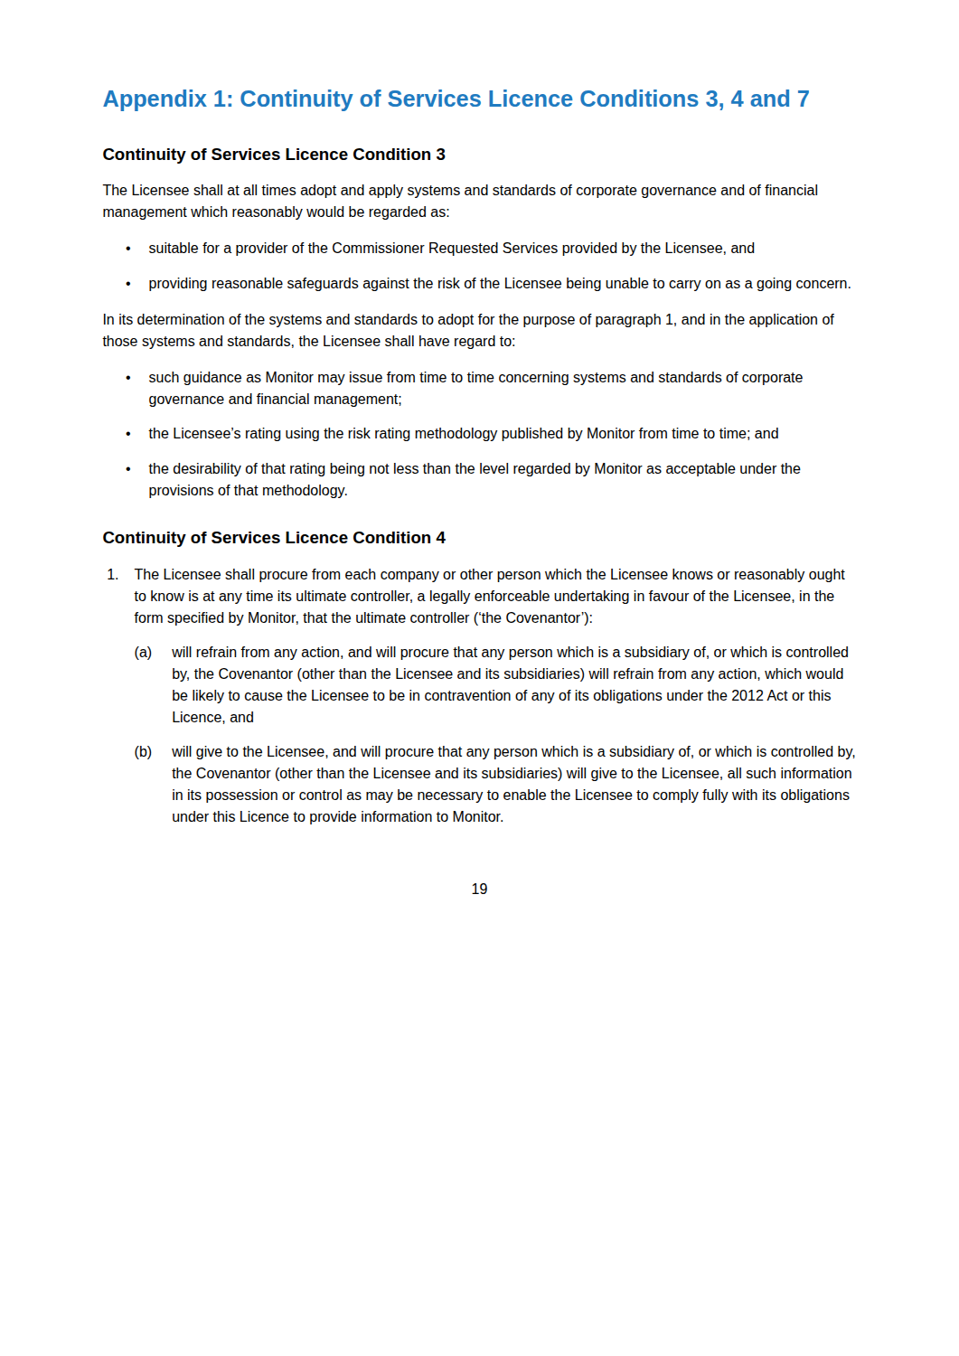Appendix 1: Continuity of Services Licence Conditions 3, 4 and 7
Continuity of Services Licence Condition 3
The Licensee shall at all times adopt and apply systems and standards of corporate governance and of financial management which reasonably would be regarded as:
suitable for a provider of the Commissioner Requested Services provided by the Licensee, and
providing reasonable safeguards against the risk of the Licensee being unable to carry on as a going concern.
In its determination of the systems and standards to adopt for the purpose of paragraph 1, and in the application of those systems and standards, the Licensee shall have regard to:
such guidance as Monitor may issue from time to time concerning systems and standards of corporate governance and financial management;
the Licensee’s rating using the risk rating methodology published by Monitor from time to time; and
the desirability of that rating being not less than the level regarded by Monitor as acceptable under the provisions of that methodology.
Continuity of Services Licence Condition 4
The Licensee shall procure from each company or other person which the Licensee knows or reasonably ought to know is at any time its ultimate controller, a legally enforceable undertaking in favour of the Licensee, in the form specified by Monitor, that the ultimate controller (‘the Covenantor’):
(a) will refrain from any action, and will procure that any person which is a subsidiary of, or which is controlled by, the Covenantor (other than the Licensee and its subsidiaries) will refrain from any action, which would be likely to cause the Licensee to be in contravention of any of its obligations under the 2012 Act or this Licence, and
(b) will give to the Licensee, and will procure that any person which is a subsidiary of, or which is controlled by, the Covenantor (other than the Licensee and its subsidiaries) will give to the Licensee, all such information in its possession or control as may be necessary to enable the Licensee to comply fully with its obligations under this Licence to provide information to Monitor.
19